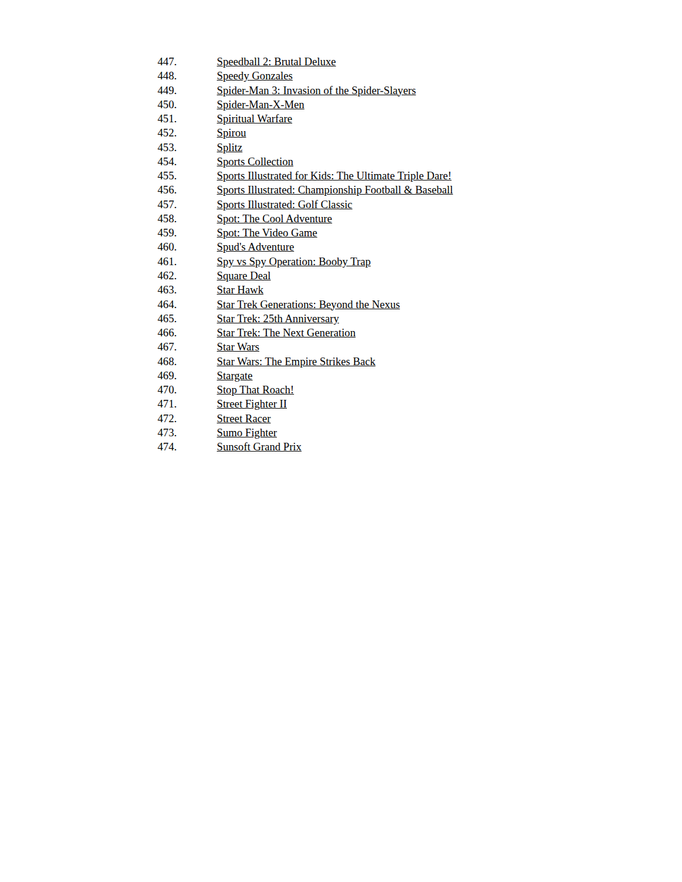Speedball 2: Brutal Deluxe
Speedy Gonzales
Spider-Man 3: Invasion of the Spider-Slayers
Spider-Man-X-Men
Spiritual Warfare
Spirou
Splitz
Sports Collection
Sports Illustrated for Kids: The Ultimate Triple Dare!
Sports Illustrated: Championship Football & Baseball
Sports Illustrated: Golf Classic
Spot: The Cool Adventure
Spot: The Video Game
Spud's Adventure
Spy vs Spy Operation: Booby Trap
Square Deal
Star Hawk
Star Trek Generations: Beyond the Nexus
Star Trek: 25th Anniversary
Star Trek: The Next Generation
Star Wars
Star Wars: The Empire Strikes Back
Stargate
Stop That Roach!
Street Fighter II
Street Racer
Sumo Fighter
Sunsoft Grand Prix